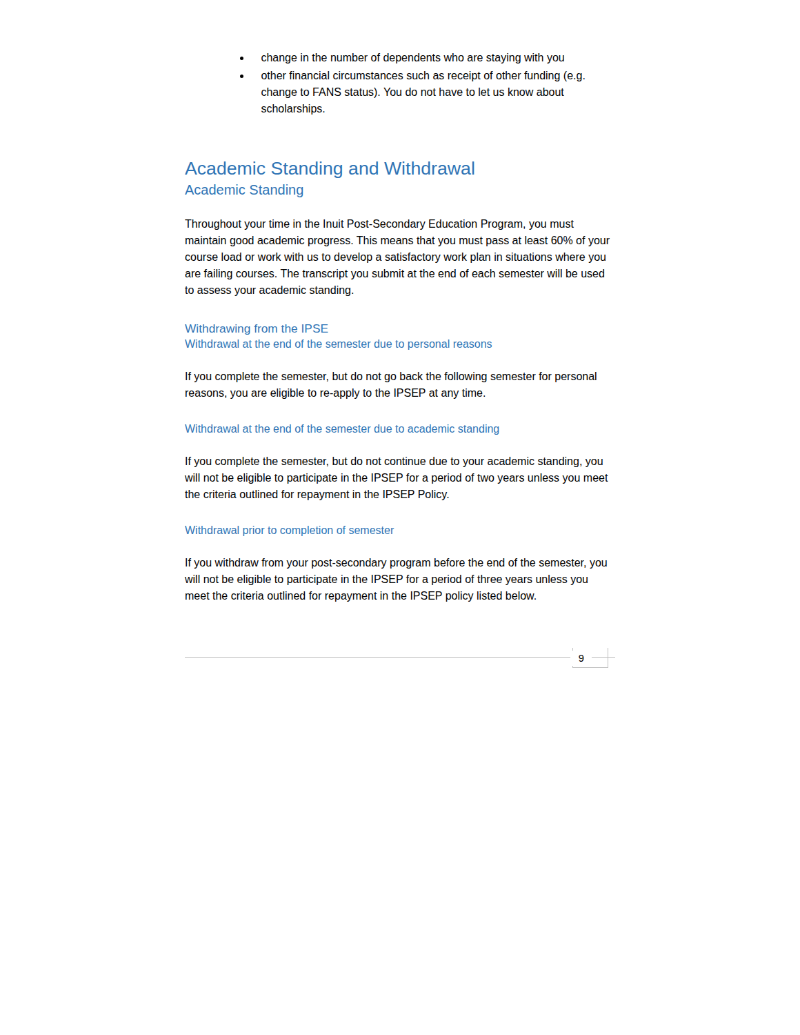change in the number of dependents who are staying with you
other financial circumstances such as receipt of other funding (e.g. change to FANS status). You do not have to let us know about scholarships.
Academic Standing and Withdrawal
Academic Standing
Throughout your time in the Inuit Post-Secondary Education Program, you must maintain good academic progress. This means that you must pass at least 60% of your course load or work with us to develop a satisfactory work plan in situations where you are failing courses. The transcript you submit at the end of each semester will be used to assess your academic standing.
Withdrawing from the IPSE
Withdrawal at the end of the semester due to personal reasons
If you complete the semester, but do not go back the following semester for personal reasons, you are eligible to re-apply to the IPSEP at any time.
Withdrawal at the end of the semester due to academic standing
If you complete the semester, but do not continue due to your academic standing, you will not be eligible to participate in the IPSEP for a period of two years unless you meet the criteria outlined for repayment in the IPSEP Policy.
Withdrawal prior to completion of semester
If you withdraw from your post-secondary program before the end of the semester, you will not be eligible to participate in the IPSEP for a period of three years unless you meet the criteria outlined for repayment in the IPSEP policy listed below.
9